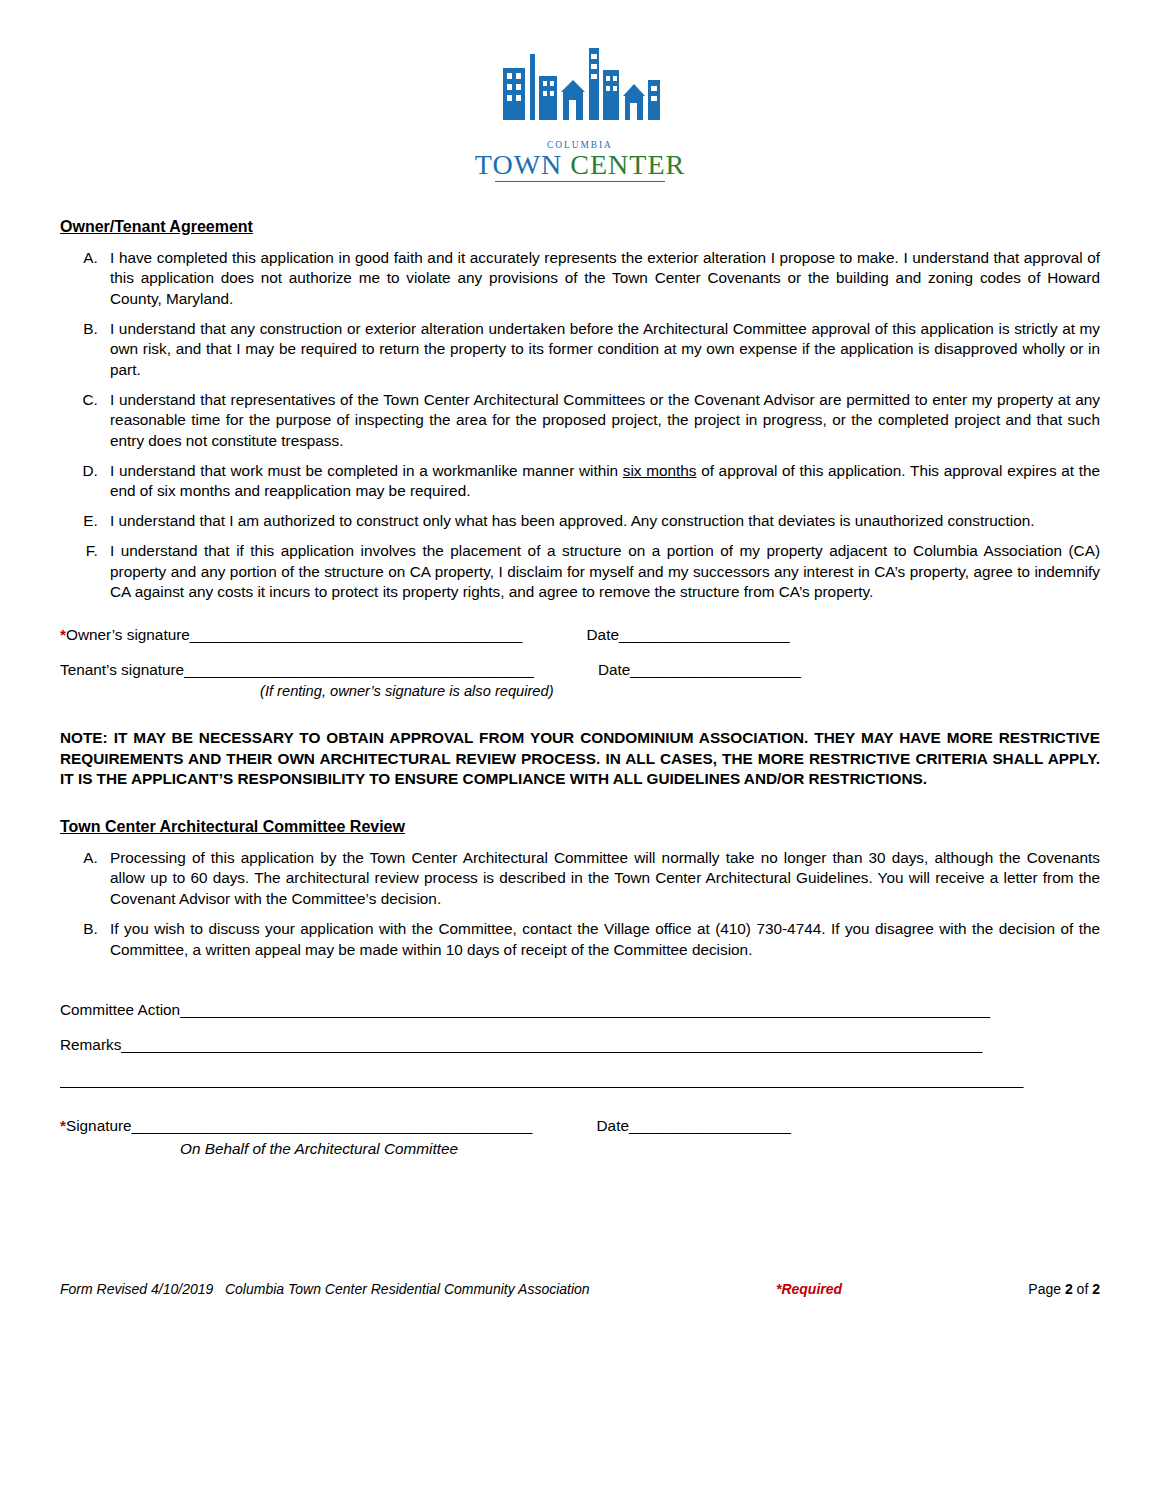COLUMBIA TOWN CENTER
Owner/Tenant Agreement
I have completed this application in good faith and it accurately represents the exterior alteration I propose to make. I understand that approval of this application does not authorize me to violate any provisions of the Town Center Covenants or the building and zoning codes of Howard County, Maryland.
I understand that any construction or exterior alteration undertaken before the Architectural Committee approval of this application is strictly at my own risk, and that I may be required to return the property to its former condition at my own expense if the application is disapproved wholly or in part.
I understand that representatives of the Town Center Architectural Committees or the Covenant Advisor are permitted to enter my property at any reasonable time for the purpose of inspecting the area for the proposed project, the project in progress, or the completed project and that such entry does not constitute trespass.
I understand that work must be completed in a workmanlike manner within six months of approval of this application. This approval expires at the end of six months and reapplication may be required.
I understand that I am authorized to construct only what has been approved. Any construction that deviates is unauthorized construction.
I understand that if this application involves the placement of a structure on a portion of my property adjacent to Columbia Association (CA) property and any portion of the structure on CA property, I disclaim for myself and my successors any interest in CA’s property, agree to indemnify CA against any costs it incurs to protect its property rights, and agree to remove the structure from CA’s property.
*Owner’s signature_______________________________________ Date____________________
Tenant’s signature_________________________________________ Date____________________
(If renting, owner’s signature is also required)
Note: It may be necessary to obtain approval from your condominium association. They may have more restrictive requirements and their own architectural review process. In all cases, the more restrictive criteria shall apply. It is the applicant’s responsibility to ensure compliance with all guidelines and/or restrictions.
Town Center Architectural Committee Review
Processing of this application by the Town Center Architectural Committee will normally take no longer than 30 days, although the Covenants allow up to 60 days. The architectural review process is described in the Town Center Architectural Guidelines. You will receive a letter from the Covenant Advisor with the Committee’s decision.
If you wish to discuss your application with the Committee, contact the Village office at (410) 730-4744. If you disagree with the decision of the Committee, a written appeal may be made within 10 days of receipt of the Committee decision.
Committee Action_______________________________________________________________________________________________
Remarks_____________________________________________________________________________________________________
_________________________________________________________________________________________________________________
*Signature_______________________________________________ Date___________________
On Behalf of the Architectural Committee
Form Revised 4/10/2019 Columbia Town Center Residential Community Association *Required Page 2 of 2